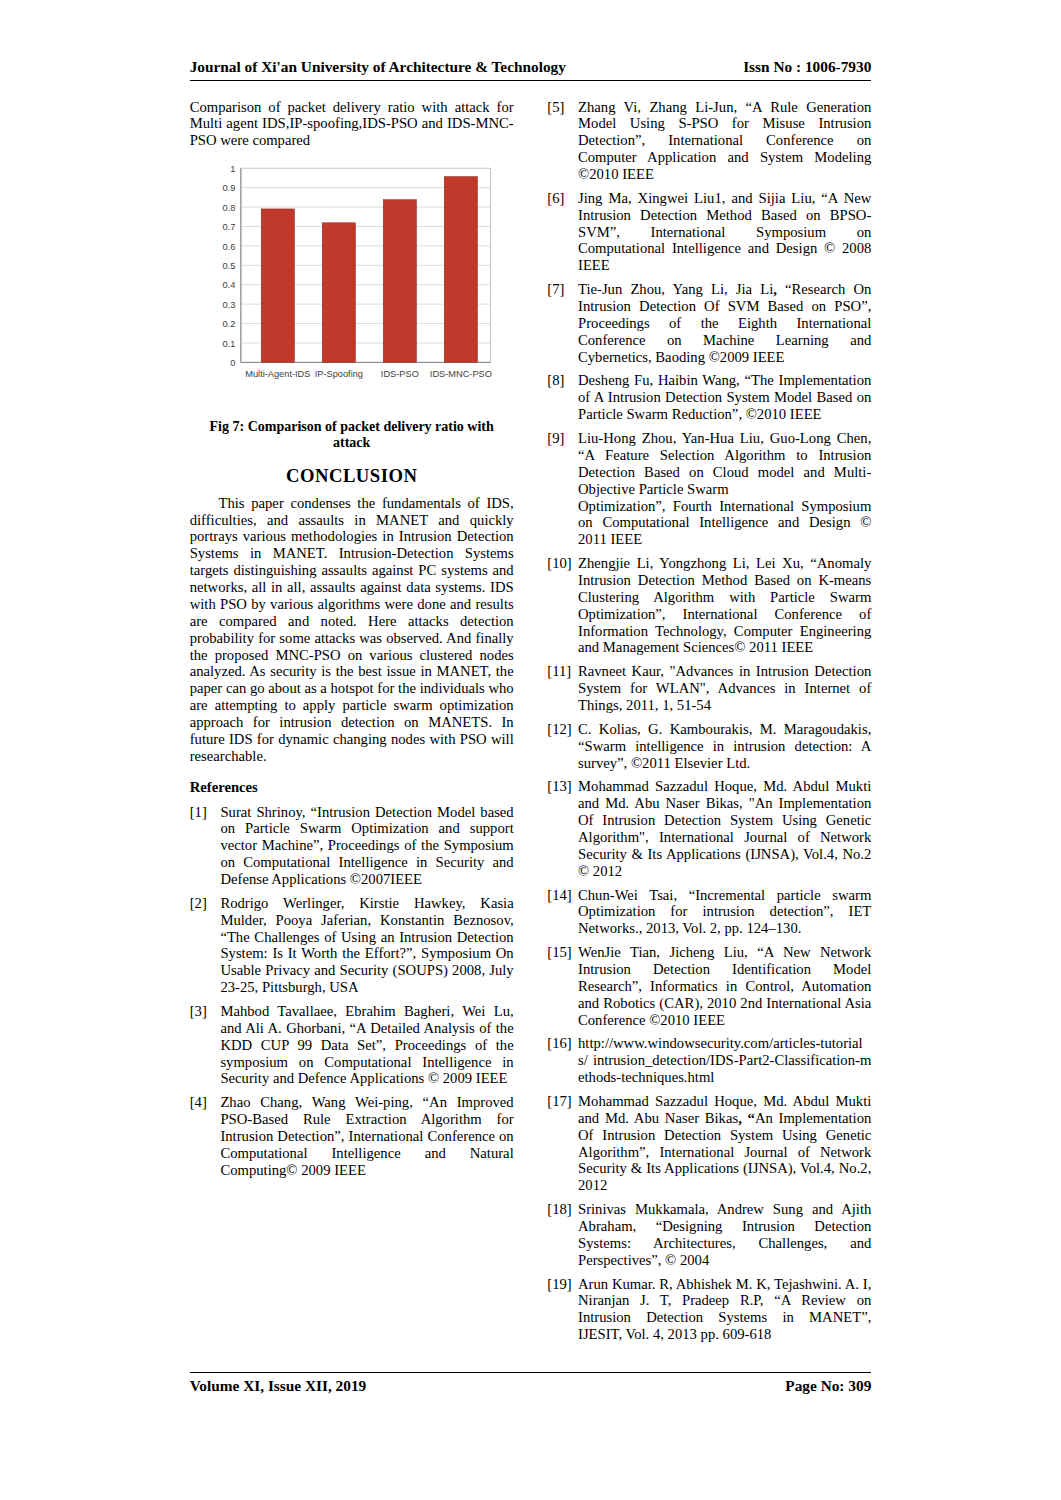Journal of Xi'an University of Architecture & Technology Issn No : 1006-7930
Comparison of packet delivery ratio with attack for Multi agent IDS,IP-spoofing,IDS-PSO and IDS-MNC-PSO were compared
1 0.9 0.8 0.7 0.6 0.5 0.4 0.3 0.2 0.1 0 Multi-Agent-IDS IP-Spoofing IDS-PSO IDS-MNC-PSO
Fig 7: Comparison of packet delivery ratio with attack
CONCLUSION
This paper condenses the fundamentals of IDS, difficulties, and assaults in MANET and quickly portrays various methodologies in Intrusion Detection Systems in MANET. Intrusion-Detection Systems targets distinguishing assaults against PC systems and networks, all in all, assaults against data systems. IDS with PSO by various algorithms were done and results are compared and noted. Here attacks detection probability for some attacks was observed. And finally the proposed MNC-PSO on various clustered nodes analyzed. As security is the best issue in MANET, the paper can go about as a hotspot for the individuals who are attempting to apply particle swarm optimization approach for intrusion detection on MANETS. In future IDS for dynamic changing nodes with PSO will researchable.
References
[1] Surat Shrinoy, “Intrusion Detection Model based on Particle Swarm Optimization and support vector Machine”, Proceedings of the Symposium on Computational Intelligence in Security and Defense Applications ©2007IEEE
[2] Rodrigo Werlinger, Kirstie Hawkey, Kasia Mulder, Pooya Jaferian, Konstantin Beznosov, “The Challenges of Using an Intrusion Detection System: Is It Worth the Effort?”, Symposium On Usable Privacy and Security (SOUPS) 2008, July 23-25, Pittsburgh, USA
[3] Mahbod Tavallaee, Ebrahim Bagheri, Wei Lu, and Ali A. Ghorbani, “A Detailed Analysis of the KDD CUP 99 Data Set”, Proceedings of the symposium on Computational Intelligence in Security and Defence Applications © 2009 IEEE
[4] Zhao Chang, Wang Wei-ping, “An Improved PSO-Based Rule Extraction Algorithm for Intrusion Detection”, International Conference on Computational Intelligence and Natural Computing© 2009 IEEE
[5] Zhang Vi, Zhang Li-Jun, “A Rule Generation Model Using S-PSO for Misuse Intrusion Detection”, International Conference on Computer Application and System Modeling ©2010 IEEE
[6] Jing Ma, Xingwei Liu1, and Sijia Liu, “A New Intrusion Detection Method Based on BPSO-SVM”, International Symposium on Computational Intelligence and Design © 2008 IEEE
[7] Tie-Jun Zhou, Yang Li, Jia Li, “Research On Intrusion Detection Of SVM Based on PSO”, Proceedings of the Eighth International Conference on Machine Learning and Cybernetics, Baoding ©2009 IEEE
[8] Desheng Fu, Haibin Wang, “The Implementation of A Intrusion Detection System Model Based on Particle Swarm Reduction”, ©2010 IEEE
[9] Liu-Hong Zhou, Yan-Hua Liu, Guo-Long Chen, “A Feature Selection Algorithm to Intrusion Detection Based on Cloud model and Multi-Objective Particle Swarm
Optimization”, Fourth International Symposium on Computational Intelligence and Design © 2011 IEEE
[10] Zhengjie Li, Yongzhong Li, Lei Xu, “Anomaly Intrusion Detection Method Based on K-means Clustering Algorithm with Particle Swarm Optimization”, International Conference of Information Technology, Computer Engineering and Management Sciences© 2011 IEEE
[11] Ravneet Kaur, "Advances in Intrusion Detection System for WLAN", Advances in Internet of Things, 2011, 1, 51-54
[12] C. Kolias, G. Kambourakis, M. Maragoudakis, “Swarm intelligence in intrusion detection: A survey”, ©2011 Elsevier Ltd.
[13] Mohammad Sazzadul Hoque, Md. Abdul Mukti and Md. Abu Naser Bikas, "An Implementation Of Intrusion Detection System Using Genetic Algorithm", International Journal of Network Security & Its Applications (IJNSA), Vol.4, No.2 © 2012
[14] Chun-Wei Tsai, “Incremental particle swarm Optimization for intrusion detection”, IET Networks., 2013, Vol. 2, pp. 124–130.
[15] WenJie Tian, Jicheng Liu, “A New Network Intrusion Detection Identification Model Research”, Informatics in Control, Automation and Robotics (CAR), 2010 2nd International Asia Conference ©2010 IEEE
[16] http://www.windowsecurity.com/articles-tutorials/ intrusion_detection/IDS-Part2-Classification-methods-techniques.html
[17] Mohammad Sazzadul Hoque, Md. Abdul Mukti and Md. Abu Naser Bikas, “An Implementation Of Intrusion Detection System Using Genetic Algorithm”, International Journal of Network Security & Its Applications (IJNSA), Vol.4, No.2, 2012
[18] Srinivas Mukkamala, Andrew Sung and Ajith Abraham, “Designing Intrusion Detection Systems: Architectures, Challenges, and Perspectives”, © 2004
[19] Arun Kumar. R, Abhishek M. K, Tejashwini. A. I, Niranjan J. T, Pradeep R.P, “A Review on Intrusion Detection Systems in MANET”, IJESIT, Vol. 4, 2013 pp. 609-618
Volume XI, Issue XII, 2019 Page No: 309